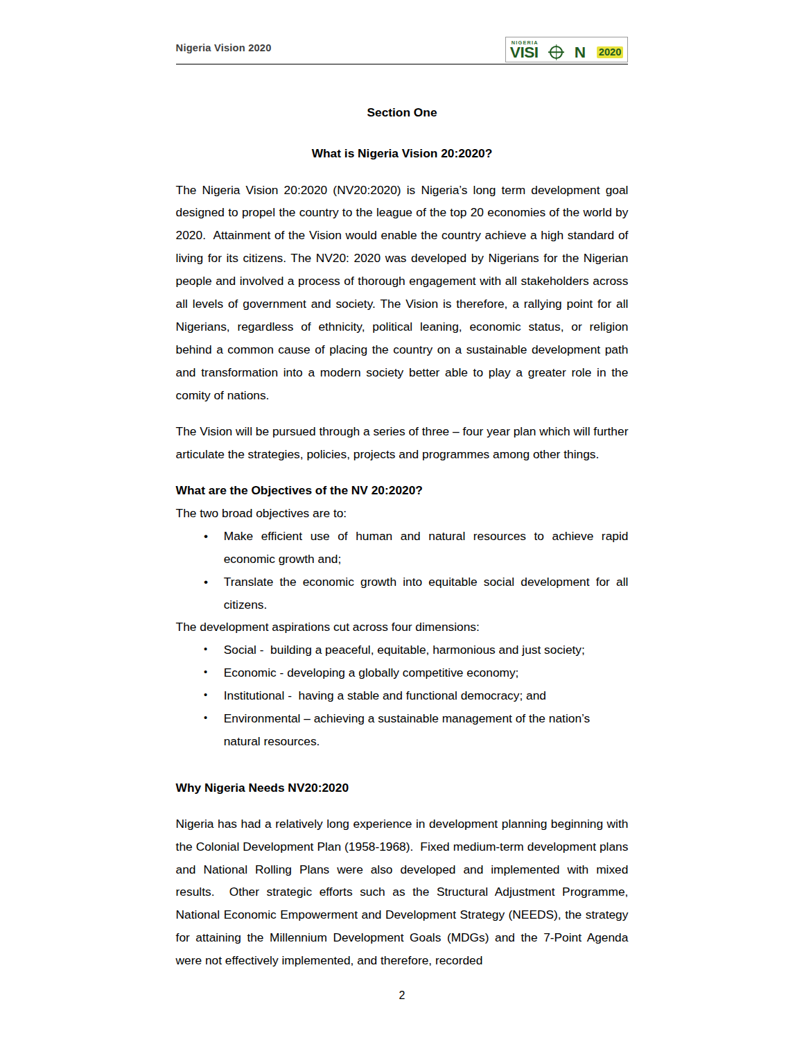Nigeria Vision 2020
NIGERIA
VISI N 2020
Section One
What is Nigeria Vision 20:2020?
The Nigeria Vision 20:2020 (NV20:2020) is Nigeria’s long term development goal designed to propel the country to the league of the top 20 economies of the world by 2020. Attainment of the Vision would enable the country achieve a high standard of living for its citizens. The NV20: 2020 was developed by Nigerians for the Nigerian people and involved a process of thorough engagement with all stakeholders across all levels of government and society. The Vision is therefore, a rallying point for all Nigerians, regardless of ethnicity, political leaning, economic status, or religion behind a common cause of placing the country on a sustainable development path and transformation into a modern society better able to play a greater role in the comity of nations.
The Vision will be pursued through a series of three – four year plan which will further articulate the strategies, policies, projects and programmes among other things.
What are the Objectives of the NV 20:2020?
The two broad objectives are to:
Make efficient use of human and natural resources to achieve rapid economic growth and;
Translate the economic growth into equitable social development for all citizens.
The development aspirations cut across four dimensions:
Social - building a peaceful, equitable, harmonious and just society;
Economic - developing a globally competitive economy;
Institutional - having a stable and functional democracy; and
Environmental – achieving a sustainable management of the nation’s natural resources.
Why Nigeria Needs NV20:2020
Nigeria has had a relatively long experience in development planning beginning with the Colonial Development Plan (1958-1968). Fixed medium-term development plans and National Rolling Plans were also developed and implemented with mixed results. Other strategic efforts such as the Structural Adjustment Programme, National Economic Empowerment and Development Strategy (NEEDS), the strategy for attaining the Millennium Development Goals (MDGs) and the 7-Point Agenda were not effectively implemented, and therefore, recorded
2